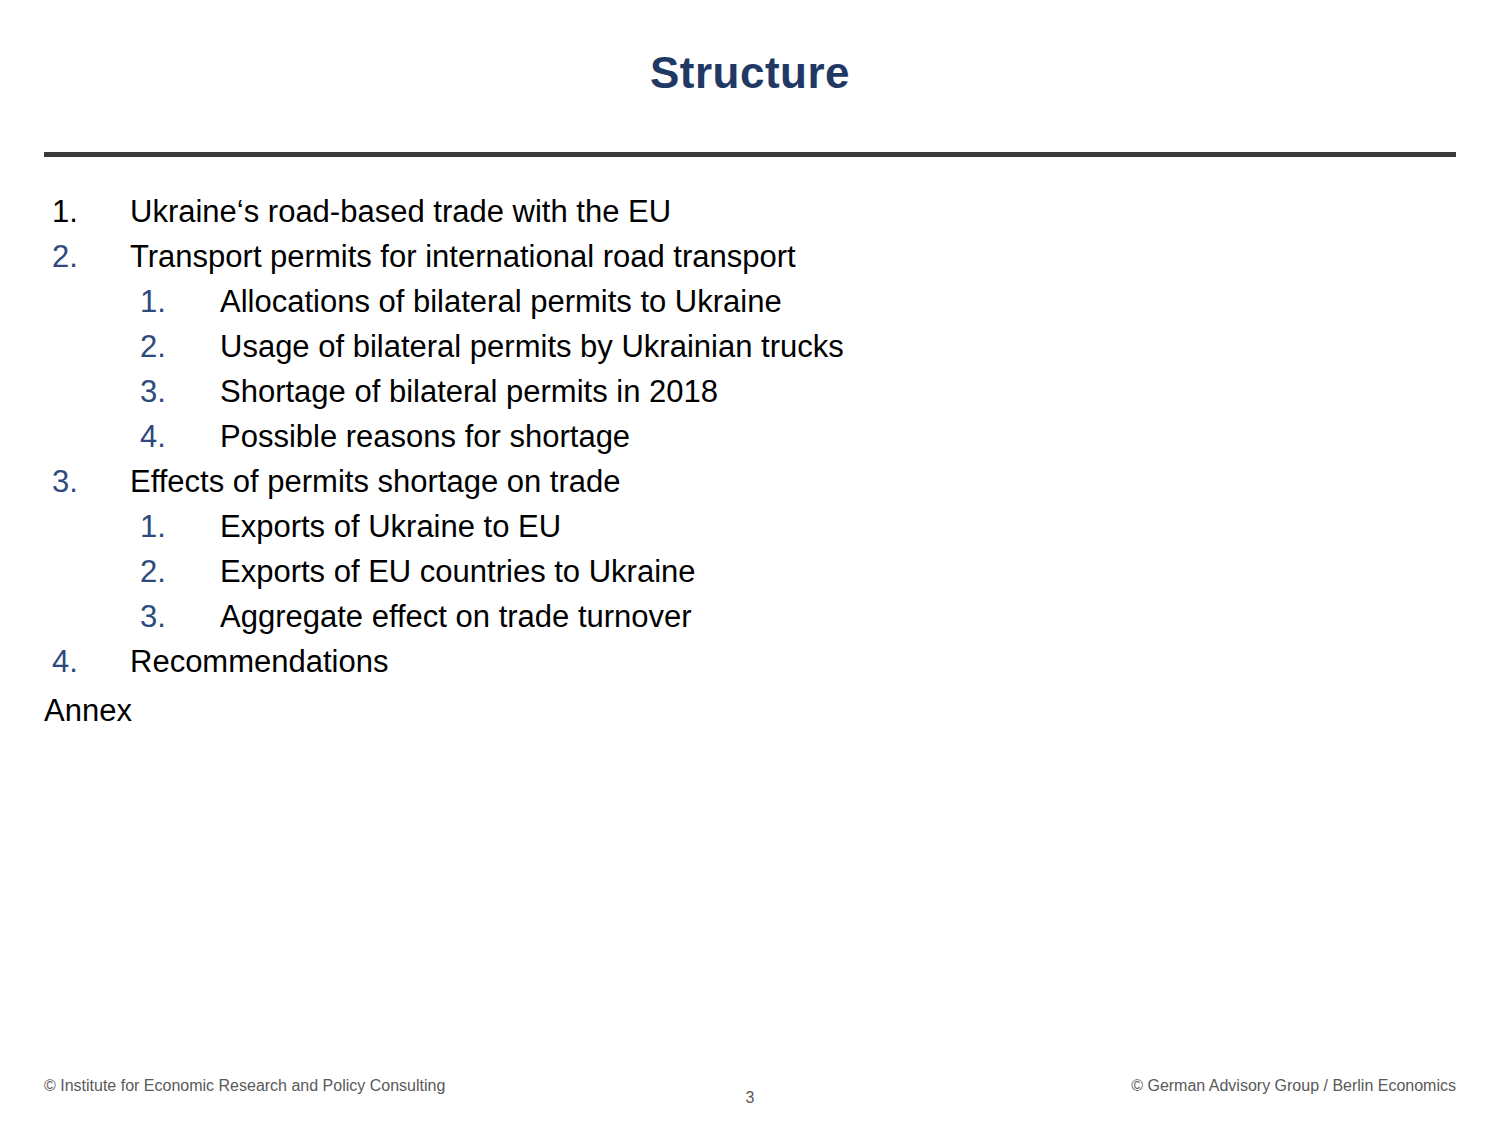Structure
1. Ukraine‘s road-based trade with the EU
2. Transport permits for international road transport
1. Allocations of bilateral permits to Ukraine
2. Usage of bilateral permits by Ukrainian trucks
3. Shortage of bilateral permits in 2018
4. Possible reasons for shortage
3. Effects of permits shortage on trade
1. Exports of Ukraine to EU
2. Exports of EU countries to Ukraine
3. Aggregate effect on trade turnover
4. Recommendations
Annex
© Institute for Economic Research and Policy Consulting
© German Advisory Group / Berlin Economics
3